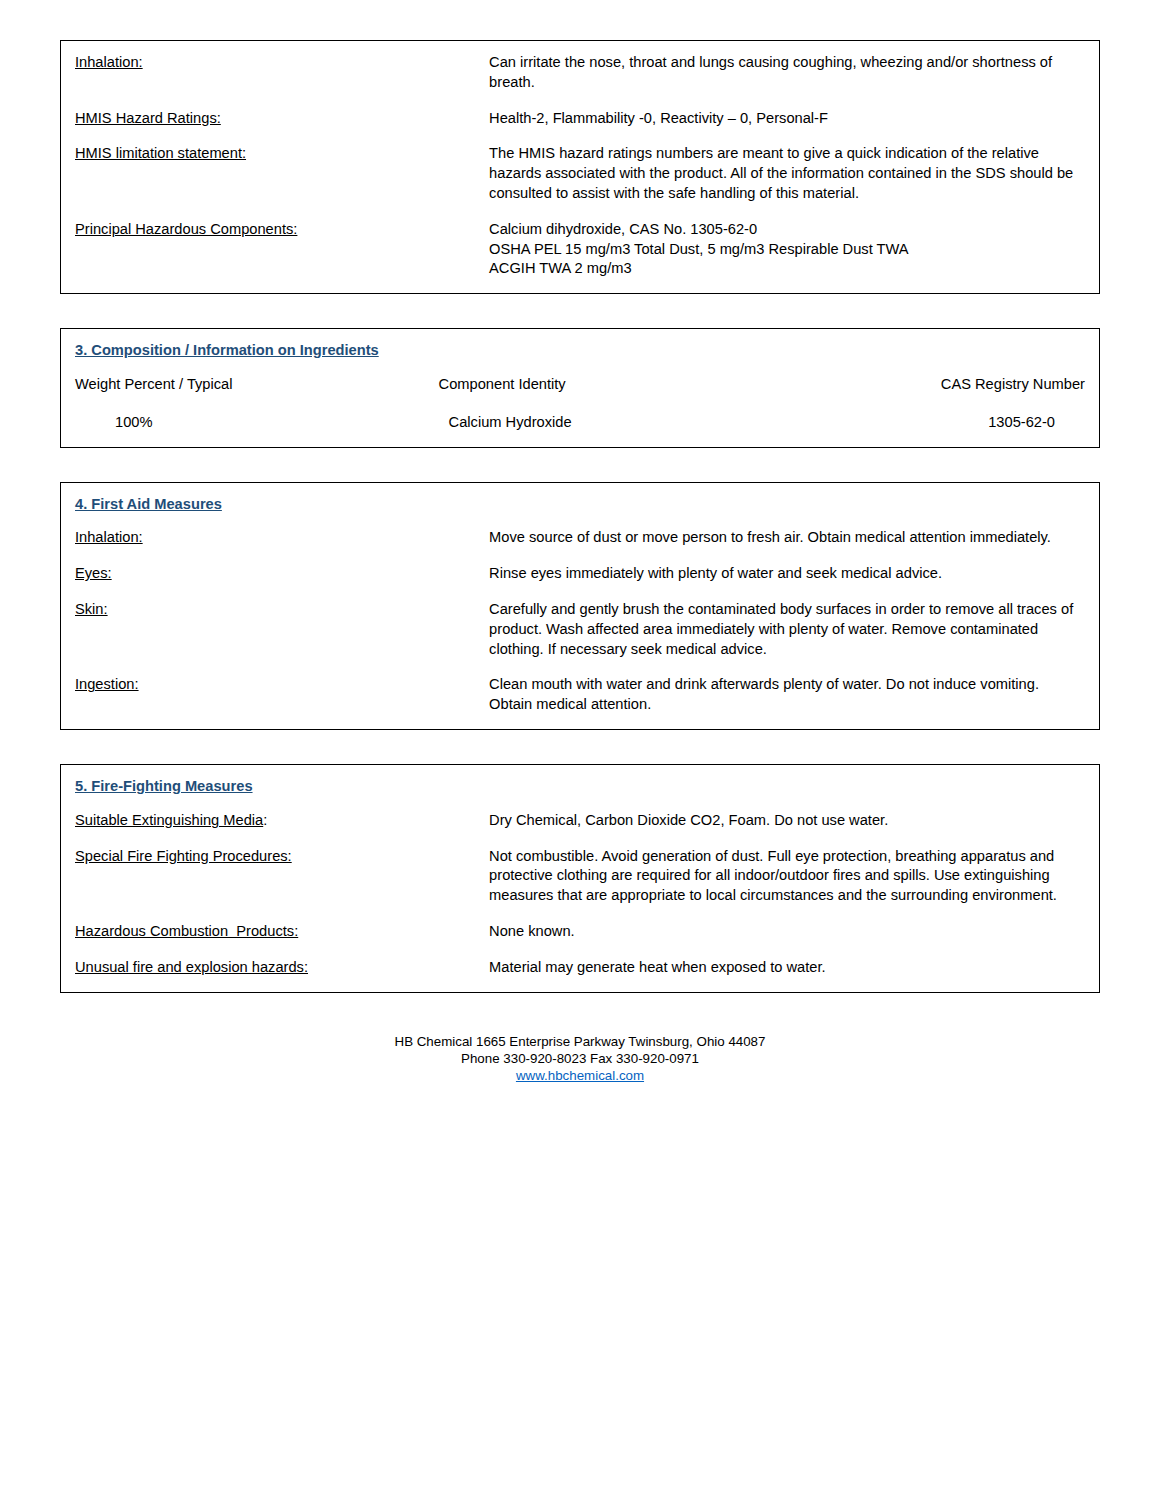| Inhalation: | Can irritate the nose, throat and lungs causing coughing, wheezing and/or shortness of breath. |
| HMIS Hazard Ratings: | Health-2, Flammability -0, Reactivity – 0, Personal-F |
| HMIS limitation statement: | The HMIS hazard ratings numbers are meant to give a quick indication of the relative hazards associated with the product. All of the information contained in the SDS should be consulted to assist with the safe handling of this material. |
| Principal Hazardous Components: | Calcium dihydroxide, CAS No. 1305-62-0 OSHA PEL 15 mg/m3 Total Dust, 5 mg/m3 Respirable Dust TWA ACGIH TWA 2 mg/m3 |
3. Composition / Information on Ingredients
| Weight Percent / Typical | Component Identity | CAS Registry Number |
| 100% | Calcium Hydroxide | 1305-62-0 |
4. First Aid Measures
| Inhalation: | Move source of dust or move person to fresh air. Obtain medical attention immediately. |
| Eyes: | Rinse eyes immediately with plenty of water and seek medical advice. |
| Skin: | Carefully and gently brush the contaminated body surfaces in order to remove all traces of product. Wash affected area immediately with plenty of water. Remove contaminated clothing. If necessary seek medical advice. |
| Ingestion: | Clean mouth with water and drink afterwards plenty of water. Do not induce vomiting. Obtain medical attention. |
5. Fire-Fighting Measures
| Suitable Extinguishing Media : | Dry Chemical, Carbon Dioxide CO2, Foam. Do not use water. |
| Special Fire Fighting Procedures: | Not combustible. Avoid generation of dust. Full eye protection, breathing apparatus and protective clothing are required for all indoor/outdoor fires and spills. Use extinguishing measures that are appropriate to local circumstances and the surrounding environment. |
| Hazardous Combustion Products: | None known. |
| Unusual fire and explosion hazards: | Material may generate heat when exposed to water. |
HB Chemical 1665 Enterprise Parkway Twinsburg, Ohio 44087
Phone 330-920-8023 Fax 330-920-0971
www.hbchemical.com